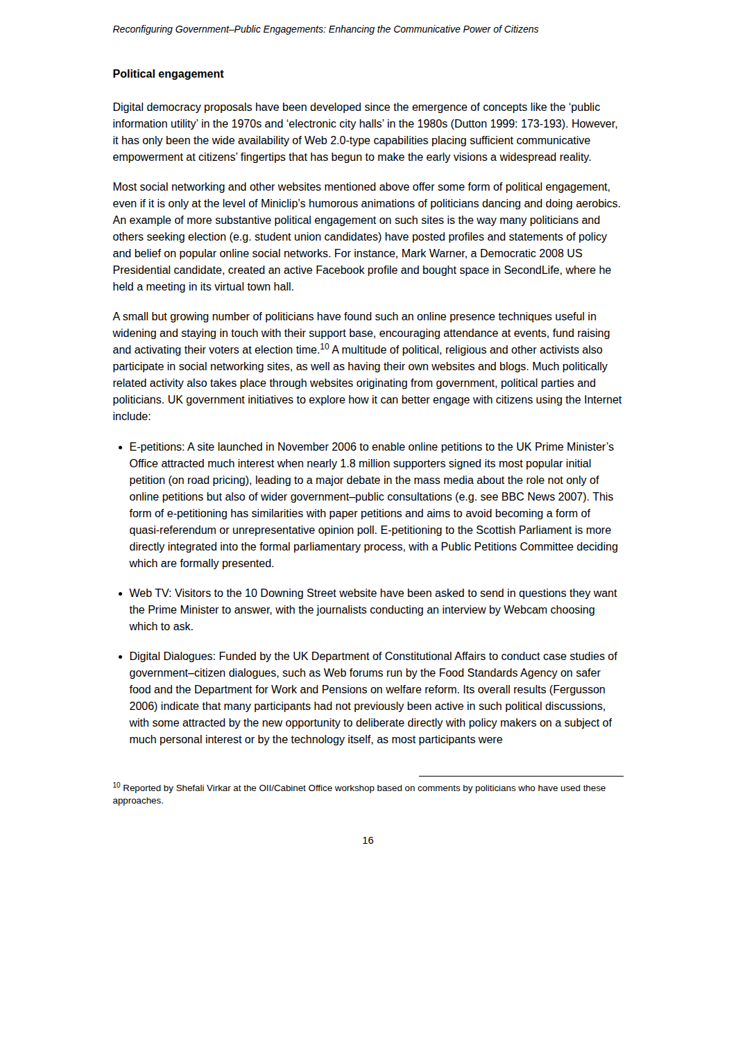Reconfiguring Government–Public Engagements: Enhancing the Communicative Power of Citizens
Political engagement
Digital democracy proposals have been developed since the emergence of concepts like the ‘public information utility’ in the 1970s and ‘electronic city halls’ in the 1980s (Dutton 1999: 173-193). However, it has only been the wide availability of Web 2.0-type capabilities placing sufficient communicative empowerment at citizens’ fingertips that has begun to make the early visions a widespread reality.
Most social networking and other websites mentioned above offer some form of political engagement, even if it is only at the level of Miniclip’s humorous animations of politicians dancing and doing aerobics. An example of more substantive political engagement on such sites is the way many politicians and others seeking election (e.g. student union candidates) have posted profiles and statements of policy and belief on popular online social networks. For instance, Mark Warner, a Democratic 2008 US Presidential candidate, created an active Facebook profile and bought space in SecondLife, where he held a meeting in its virtual town hall.
A small but growing number of politicians have found such an online presence techniques useful in widening and staying in touch with their support base, encouraging attendance at events, fund raising and activating their voters at election time.10 A multitude of political, religious and other activists also participate in social networking sites, as well as having their own websites and blogs. Much politically related activity also takes place through websites originating from government, political parties and politicians. UK government initiatives to explore how it can better engage with citizens using the Internet include:
E-petitions: A site launched in November 2006 to enable online petitions to the UK Prime Minister’s Office attracted much interest when nearly 1.8 million supporters signed its most popular initial petition (on road pricing), leading to a major debate in the mass media about the role not only of online petitions but also of wider government–public consultations (e.g. see BBC News 2007). This form of e-petitioning has similarities with paper petitions and aims to avoid becoming a form of quasi-referendum or unrepresentative opinion poll. E-petitioning to the Scottish Parliament is more directly integrated into the formal parliamentary process, with a Public Petitions Committee deciding which are formally presented.
Web TV: Visitors to the 10 Downing Street website have been asked to send in questions they want the Prime Minister to answer, with the journalists conducting an interview by Webcam choosing which to ask.
Digital Dialogues: Funded by the UK Department of Constitutional Affairs to conduct case studies of government–citizen dialogues, such as Web forums run by the Food Standards Agency on safer food and the Department for Work and Pensions on welfare reform. Its overall results (Fergusson 2006) indicate that many participants had not previously been active in such political discussions, with some attracted by the new opportunity to deliberate directly with policy makers on a subject of much personal interest or by the technology itself, as most participants were
10 Reported by Shefali Virkar at the OII/Cabinet Office workshop based on comments by politicians who have used these approaches.
16